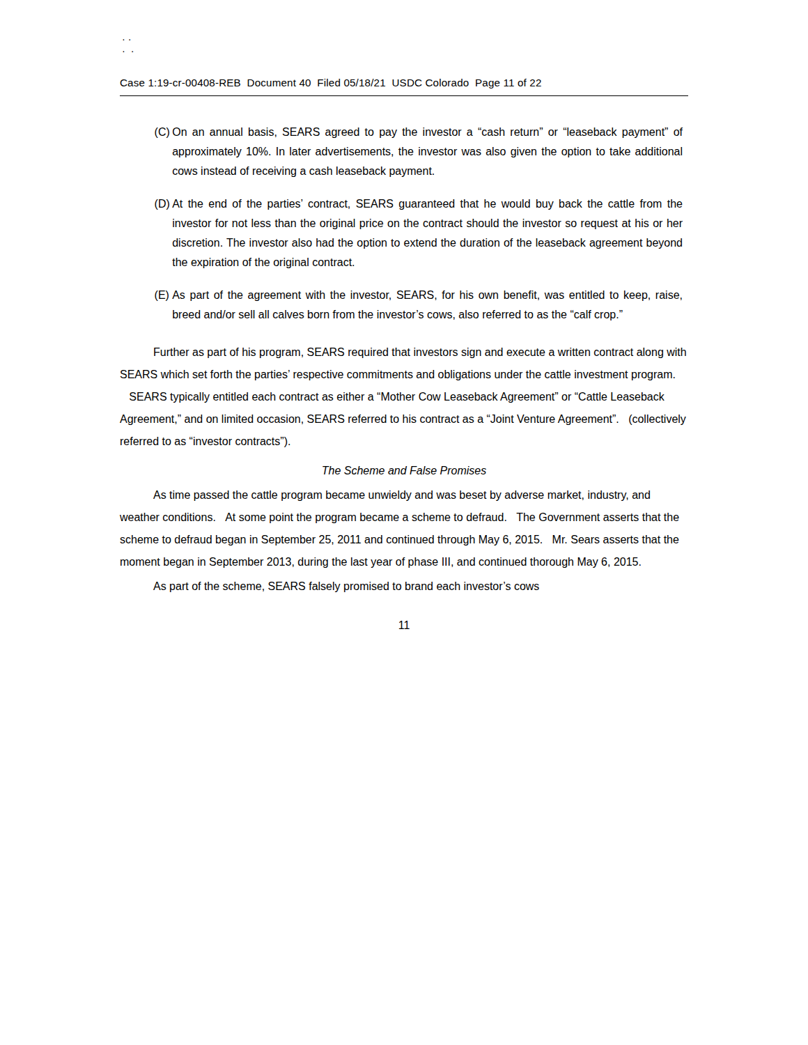· ·
· ·
Case 1:19-cr-00408-REB Document 40 Filed 05/18/21 USDC Colorado Page 11 of 22
(C) On an annual basis, SEARS agreed to pay the investor a “cash return” or “leaseback payment” of approximately 10%. In later advertisements, the investor was also given the option to take additional cows instead of receiving a cash leaseback payment.
(D) At the end of the parties’ contract, SEARS guaranteed that he would buy back the cattle from the investor for not less than the original price on the contract should the investor so request at his or her discretion. The investor also had the option to extend the duration of the leaseback agreement beyond the expiration of the original contract.
(E) As part of the agreement with the investor, SEARS, for his own benefit, was entitled to keep, raise, breed and/or sell all calves born from the investor’s cows, also referred to as the “calf crop.”
Further as part of his program, SEARS required that investors sign and execute a written contract along with SEARS which set forth the parties’ respective commitments and obligations under the cattle investment program. SEARS typically entitled each contract as either a “Mother Cow Leaseback Agreement” or “Cattle Leaseback Agreement,” and on limited occasion, SEARS referred to his contract as a “Joint Venture Agreement”. (collectively referred to as “investor contracts”).
The Scheme and False Promises
As time passed the cattle program became unwieldy and was beset by adverse market, industry, and weather conditions. At some point the program became a scheme to defraud. The Government asserts that the scheme to defraud began in September 25, 2011 and continued through May 6, 2015. Mr. Sears asserts that the moment began in September 2013, during the last year of phase III, and continued thorough May 6, 2015.
As part of the scheme, SEARS falsely promised to brand each investor’s cows
11